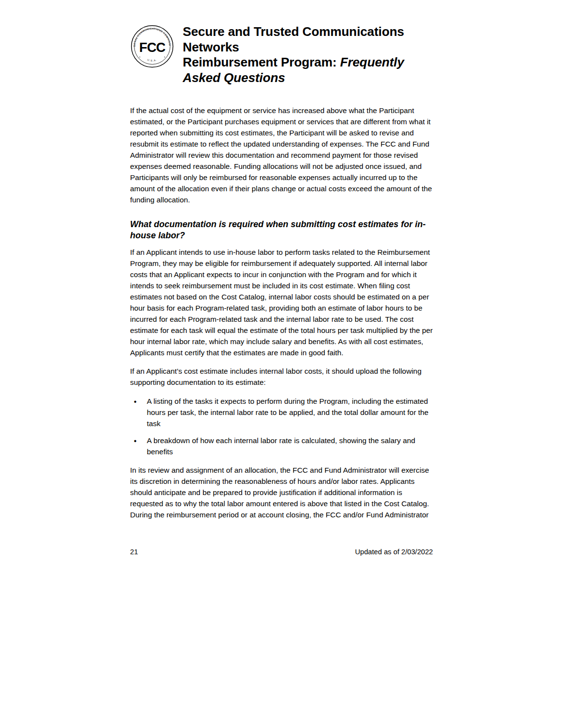FCC FEDERAL COMMUNICATIONS COMMISSION U.S.A.
Secure and Trusted Communications Networks
Reimbursement Program: Frequently Asked Questions
If the actual cost of the equipment or service has increased above what the Participant estimated, or the Participant purchases equipment or services that are different from what it reported when submitting its cost estimates, the Participant will be asked to revise and resubmit its estimate to reflect the updated understanding of expenses. The FCC and Fund Administrator will review this documentation and recommend payment for those revised expenses deemed reasonable. Funding allocations will not be adjusted once issued, and Participants will only be reimbursed for reasonable expenses actually incurred up to the amount of the allocation even if their plans change or actual costs exceed the amount of the funding allocation.
What documentation is required when submitting cost estimates for in-house labor?
If an Applicant intends to use in-house labor to perform tasks related to the Reimbursement Program, they may be eligible for reimbursement if adequately supported. All internal labor costs that an Applicant expects to incur in conjunction with the Program and for which it intends to seek reimbursement must be included in its cost estimate. When filing cost estimates not based on the Cost Catalog, internal labor costs should be estimated on a per hour basis for each Program-related task, providing both an estimate of labor hours to be incurred for each Program-related task and the internal labor rate to be used. The cost estimate for each task will equal the estimate of the total hours per task multiplied by the per hour internal labor rate, which may include salary and benefits. As with all cost estimates, Applicants must certify that the estimates are made in good faith.
If an Applicant’s cost estimate includes internal labor costs, it should upload the following supporting documentation to its estimate:
A listing of the tasks it expects to perform during the Program, including the estimated hours per task, the internal labor rate to be applied, and the total dollar amount for the task
A breakdown of how each internal labor rate is calculated, showing the salary and benefits
In its review and assignment of an allocation, the FCC and Fund Administrator will exercise its discretion in determining the reasonableness of hours and/or labor rates. Applicants should anticipate and be prepared to provide justification if additional information is requested as to why the total labor amount entered is above that listed in the Cost Catalog. During the reimbursement period or at account closing, the FCC and/or Fund Administrator
21
Updated as of 2/03/2022